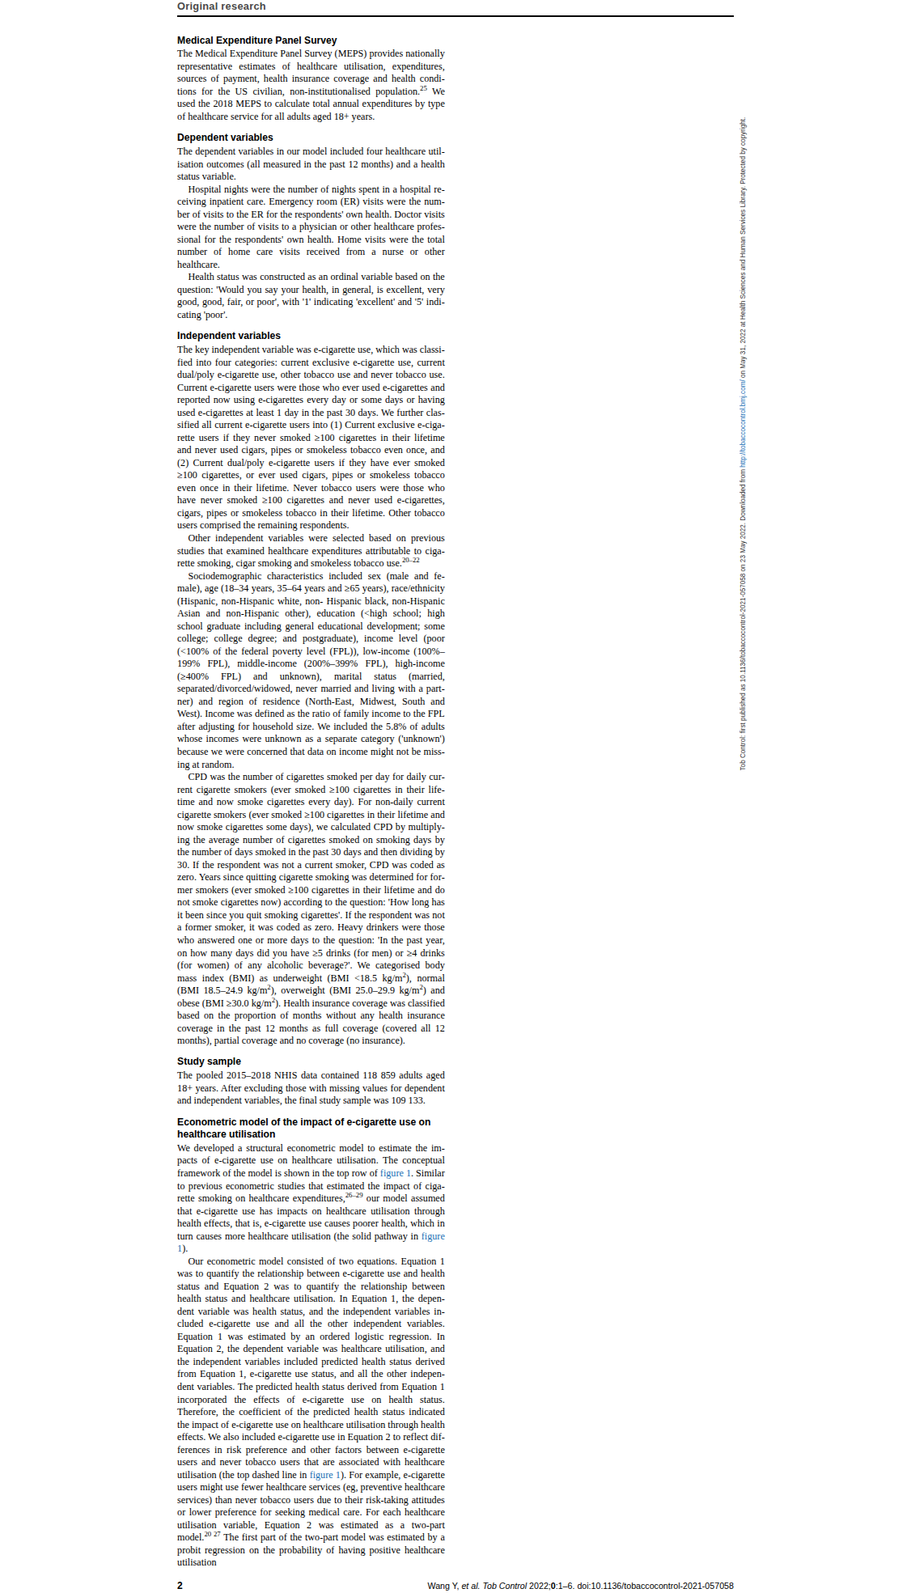Tob Control: first published as 10.1136/tobaccocontrol-2021-057058 on 23 May 2022. Downloaded from http://tobaccocontrol.bmj.com/ on May 31, 2022 at Health Sciences and Human Services Library. Protected by copyright.
Original research
Medical Expenditure Panel Survey
The Medical Expenditure Panel Survey (MEPS) provides nationally representative estimates of healthcare utilisation, expenditures, sources of payment, health insurance coverage and health conditions for the US civilian, non-institutionalised population.25 We used the 2018 MEPS to calculate total annual expenditures by type of healthcare service for all adults aged 18+ years.
Dependent variables
The dependent variables in our model included four healthcare utilisation outcomes (all measured in the past 12 months) and a health status variable.
Hospital nights were the number of nights spent in a hospital receiving inpatient care. Emergency room (ER) visits were the number of visits to the ER for the respondents' own health. Doctor visits were the number of visits to a physician or other healthcare professional for the respondents' own health. Home visits were the total number of home care visits received from a nurse or other healthcare.
Health status was constructed as an ordinal variable based on the question: 'Would you say your health, in general, is excellent, very good, good, fair, or poor', with '1' indicating 'excellent' and '5' indicating 'poor'.
Independent variables
The key independent variable was e-cigarette use, which was classified into four categories: current exclusive e-cigarette use, current dual/poly e-cigarette use, other tobacco use and never tobacco use. Current e-cigarette users were those who ever used e-cigarettes and reported now using e-cigarettes every day or some days or having used e-cigarettes at least 1 day in the past 30 days. We further classified all current e-cigarette users into (1) Current exclusive e-cigarette users if they never smoked ≥100 cigarettes in their lifetime and never used cigars, pipes or smokeless tobacco even once, and (2) Current dual/poly e-cigarette users if they have ever smoked ≥100 cigarettes, or ever used cigars, pipes or smokeless tobacco even once in their lifetime. Never tobacco users were those who have never smoked ≥100 cigarettes and never used e-cigarettes, cigars, pipes or smokeless tobacco in their lifetime. Other tobacco users comprised the remaining respondents.
Other independent variables were selected based on previous studies that examined healthcare expenditures attributable to cigarette smoking, cigar smoking and smokeless tobacco use.20–22
Sociodemographic characteristics included sex (male and female), age (18–34 years, 35–64 years and ≥65 years), race/ethnicity (Hispanic, non-Hispanic white, non- Hispanic black, non-Hispanic Asian and non-Hispanic other), education (<high school; high school graduate including general educational development; some college; college degree; and postgraduate), income level (poor (<100% of the federal poverty level (FPL)), low-income (100%–199% FPL), middle-income (200%–399% FPL), high-income (≥400% FPL) and unknown), marital status (married, separated/divorced/widowed, never married and living with a partner) and region of residence (North-East, Midwest, South and West). Income was defined as the ratio of family income to the FPL after adjusting for household size. We included the 5.8% of adults whose incomes were unknown as a separate category ('unknown') because we were concerned that data on income might not be missing at random.
CPD was the number of cigarettes smoked per day for daily current cigarette smokers (ever smoked ≥100 cigarettes in their lifetime and now smoke cigarettes every day). For non-daily current cigarette smokers (ever smoked ≥100 cigarettes in their lifetime and now smoke cigarettes some days), we calculated CPD by multiplying the average number of cigarettes smoked on smoking days by the number of days smoked in the past 30 days and then dividing by 30. If the respondent was not a current smoker, CPD was coded as zero. Years since quitting cigarette smoking was determined for former smokers (ever smoked ≥100 cigarettes in their lifetime and do not smoke cigarettes now) according to the question: 'How long has it been since you quit smoking cigarettes'. If the respondent was not a former smoker, it was coded as zero. Heavy drinkers were those who answered one or more days to the question: 'In the past year, on how many days did you have ≥5 drinks (for men) or ≥4 drinks (for women) of any alcoholic beverage?'. We categorised body mass index (BMI) as underweight (BMI <18.5 kg/m2), normal (BMI 18.5–24.9 kg/m2), overweight (BMI 25.0–29.9 kg/m2) and obese (BMI ≥30.0 kg/m2). Health insurance coverage was classified based on the proportion of months without any health insurance coverage in the past 12 months as full coverage (covered all 12 months), partial coverage and no coverage (no insurance).
Study sample
The pooled 2015–2018 NHIS data contained 118 859 adults aged 18+ years. After excluding those with missing values for dependent and independent variables, the final study sample was 109 133.
Econometric model of the impact of e-cigarette use on healthcare utilisation
We developed a structural econometric model to estimate the impacts of e-cigarette use on healthcare utilisation. The conceptual framework of the model is shown in the top row of figure 1. Similar to previous econometric studies that estimated the impact of cigarette smoking on healthcare expenditures,26–29 our model assumed that e-cigarette use has impacts on healthcare utilisation through health effects, that is, e-cigarette use causes poorer health, which in turn causes more healthcare utilisation (the solid pathway in figure 1).
Our econometric model consisted of two equations. Equation 1 was to quantify the relationship between e-cigarette use and health status and Equation 2 was to quantify the relationship between health status and healthcare utilisation. In Equation 1, the dependent variable was health status, and the independent variables included e-cigarette use and all the other independent variables. Equation 1 was estimated by an ordered logistic regression. In Equation 2, the dependent variable was healthcare utilisation, and the independent variables included predicted health status derived from Equation 1, e-cigarette use status, and all the other independent variables. The predicted health status derived from Equation 1 incorporated the effects of e-cigarette use on health status. Therefore, the coefficient of the predicted health status indicated the impact of e-cigarette use on healthcare utilisation through health effects. We also included e-cigarette use in Equation 2 to reflect differences in risk preference and other factors between e-cigarette users and never tobacco users that are associated with healthcare utilisation (the top dashed line in figure 1). For example, e-cigarette users might use fewer healthcare services (eg, preventive healthcare services) than never tobacco users due to their risk-taking attitudes or lower preference for seeking medical care. For each healthcare utilisation variable, Equation 2 was estimated as a two-part model.20 27 The first part of the two-part model was estimated by a probit regression on the probability of having positive healthcare utilisation
2 Wang Y, et al. Tob Control 2022;0:1–6. doi:10.1136/tobaccocontrol-2021-057058